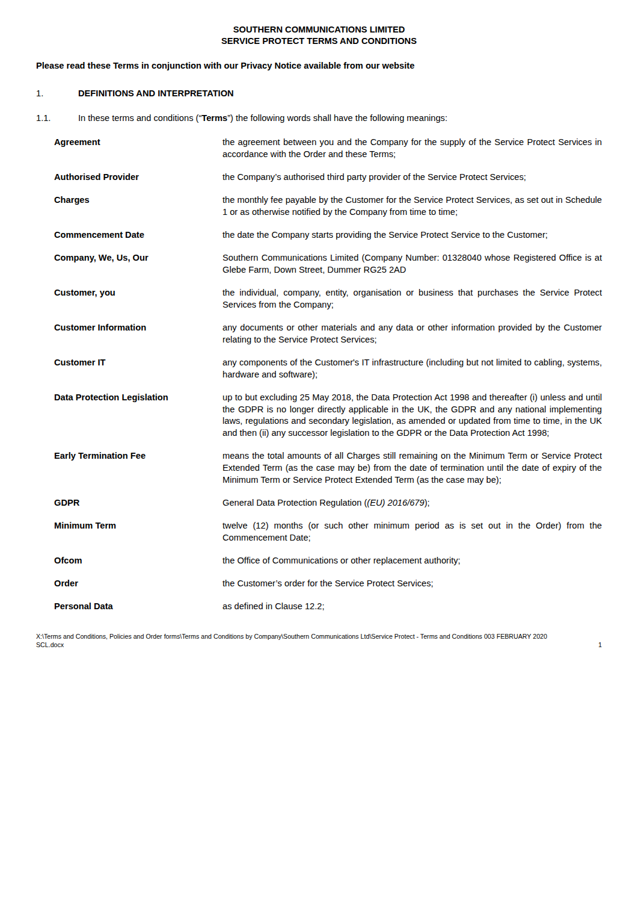SOUTHERN COMMUNICATIONS LIMITED
SERVICE PROTECT TERMS AND CONDITIONS
Please read these Terms in conjunction with our Privacy Notice available from our website
1. DEFINITIONS AND INTERPRETATION
1.1. In these terms and conditions (“Terms”) the following words shall have the following meanings:
Agreement
the agreement between you and the Company for the supply of the Service Protect Services in accordance with the Order and these Terms;
Authorised Provider
the Company’s authorised third party provider of the Service Protect Services;
Charges
the monthly fee payable by the Customer for the Service Protect Services, as set out in Schedule 1 or as otherwise notified by the Company from time to time;
Commencement Date
the date the Company starts providing the Service Protect Service to the Customer;
Company, We, Us, Our
Southern Communications Limited (Company Number: 01328040 whose Registered Office is at Glebe Farm, Down Street, Dummer RG25 2AD
Customer, you
the individual, company, entity, organisation or business that purchases the Service Protect Services from the Company;
Customer Information
any documents or other materials and any data or other information provided by the Customer relating to the Service Protect Services;
Customer IT
any components of the Customer's IT infrastructure (including but not limited to cabling, systems, hardware and software);
Data Protection Legislation
up to but excluding 25 May 2018, the Data Protection Act 1998 and thereafter (i) unless and until the GDPR is no longer directly applicable in the UK, the GDPR and any national implementing laws, regulations and secondary legislation, as amended or updated from time to time, in the UK and then (ii) any successor legislation to the GDPR or the Data Protection Act 1998;
Early Termination Fee
means the total amounts of all Charges still remaining on the Minimum Term or Service Protect Extended Term (as the case may be) from the date of termination until the date of expiry of the Minimum Term or Service Protect Extended Term (as the case may be);
GDPR
General Data Protection Regulation ((EU) 2016/679);
Minimum Term
twelve (12) months (or such other minimum period as is set out in the Order) from the Commencement Date;
Ofcom
the Office of Communications or other replacement authority;
Order
the Customer’s order for the Service Protect Services;
Personal Data
as defined in Clause 12.2;
X:\Terms and Conditions, Policies and Order forms\Terms and Conditions by Company\Southern Communications Ltd\Service Protect - Terms and Conditions 003 FEBRUARY 2020 SCL.docx 1